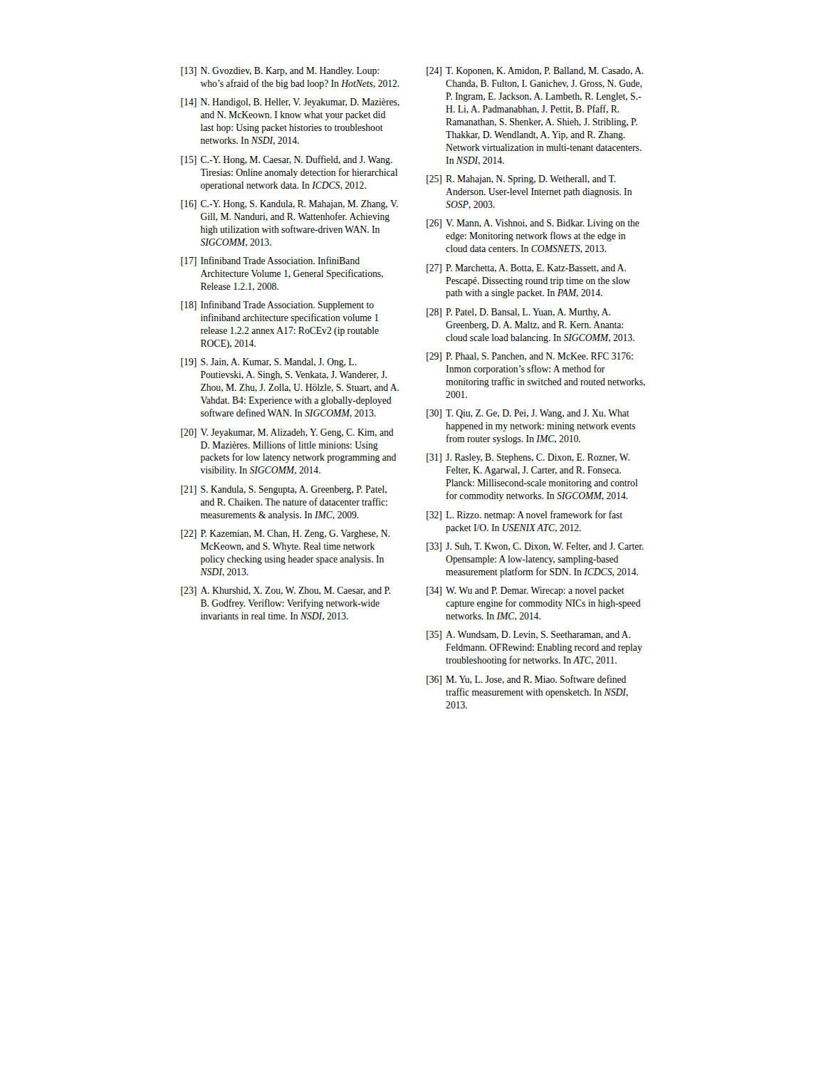[13] N. Gvozdiev, B. Karp, and M. Handley. Loup: who’s afraid of the big bad loop? In HotNets, 2012.
[14] N. Handigol, B. Heller, V. Jeyakumar, D. Mazières, and N. McKeown. I know what your packet did last hop: Using packet histories to troubleshoot networks. In NSDI, 2014.
[15] C.-Y. Hong, M. Caesar, N. Duffield, and J. Wang. Tiresias: Online anomaly detection for hierarchical operational network data. In ICDCS, 2012.
[16] C.-Y. Hong, S. Kandula, R. Mahajan, M. Zhang, V. Gill, M. Nanduri, and R. Wattenhofer. Achieving high utilization with software-driven WAN. In SIGCOMM, 2013.
[17] Infiniband Trade Association. InfiniBand Architecture Volume 1, General Specifications, Release 1.2.1, 2008.
[18] Infiniband Trade Association. Supplement to infiniband architecture specification volume 1 release 1.2.2 annex A17: RoCEv2 (ip routable ROCE), 2014.
[19] S. Jain, A. Kumar, S. Mandal, J. Ong, L. Poutievski, A. Singh, S. Venkata, J. Wanderer, J. Zhou, M. Zhu, J. Zolla, U. Hölzle, S. Stuart, and A. Vahdat. B4: Experience with a globally-deployed software defined WAN. In SIGCOMM, 2013.
[20] V. Jeyakumar, M. Alizadeh, Y. Geng, C. Kim, and D. Mazières. Millions of little minions: Using packets for low latency network programming and visibility. In SIGCOMM, 2014.
[21] S. Kandula, S. Sengupta, A. Greenberg, P. Patel, and R. Chaiken. The nature of datacenter traffic: measurements & analysis. In IMC, 2009.
[22] P. Kazemian, M. Chan, H. Zeng, G. Varghese, N. McKeown, and S. Whyte. Real time network policy checking using header space analysis. In NSDI, 2013.
[23] A. Khurshid, X. Zou, W. Zhou, M. Caesar, and P. B. Godfrey. Veriflow: Verifying network-wide invariants in real time. In NSDI, 2013.
[24] T. Koponen, K. Amidon, P. Balland, M. Casado, A. Chanda, B. Fulton, I. Ganichev, J. Gross, N. Gude, P. Ingram, E. Jackson, A. Lambeth, R. Lenglet, S.-H. Li, A. Padmanabhan, J. Pettit, B. Pfaff, R. Ramanathan, S. Shenker, A. Shieh, J. Stribling, P. Thakkar, D. Wendlandt, A. Yip, and R. Zhang. Network virtualization in multi-tenant datacenters. In NSDI, 2014.
[25] R. Mahajan, N. Spring, D. Wetherall, and T. Anderson. User-level Internet path diagnosis. In SOSP, 2003.
[26] V. Mann, A. Vishnoi, and S. Bidkar. Living on the edge: Monitoring network flows at the edge in cloud data centers. In COMSNETS, 2013.
[27] P. Marchetta, A. Botta, E. Katz-Bassett, and A. Pescapé. Dissecting round trip time on the slow path with a single packet. In PAM, 2014.
[28] P. Patel, D. Bansal, L. Yuan, A. Murthy, A. Greenberg, D. A. Maltz, and R. Kern. Ananta: cloud scale load balancing. In SIGCOMM, 2013.
[29] P. Phaal, S. Panchen, and N. McKee. RFC 3176: Inmon corporation’s sflow: A method for monitoring traffic in switched and routed networks, 2001.
[30] T. Qiu, Z. Ge, D. Pei, J. Wang, and J. Xu. What happened in my network: mining network events from router syslogs. In IMC, 2010.
[31] J. Rasley, B. Stephens, C. Dixon, E. Rozner, W. Felter, K. Agarwal, J. Carter, and R. Fonseca. Planck: Millisecond-scale monitoring and control for commodity networks. In SIGCOMM, 2014.
[32] L. Rizzo. netmap: A novel framework for fast packet I/O. In USENIX ATC, 2012.
[33] J. Suh, T. Kwon, C. Dixon, W. Felter, and J. Carter. Opensample: A low-latency, sampling-based measurement platform for SDN. In ICDCS, 2014.
[34] W. Wu and P. Demar. Wirecap: a novel packet capture engine for commodity NICs in high-speed networks. In IMC, 2014.
[35] A. Wundsam, D. Levin, S. Seetharaman, and A. Feldmann. OFRewind: Enabling record and replay troubleshooting for networks. In ATC, 2011.
[36] M. Yu, L. Jose, and R. Miao. Software defined traffic measurement with opensketch. In NSDI, 2013.